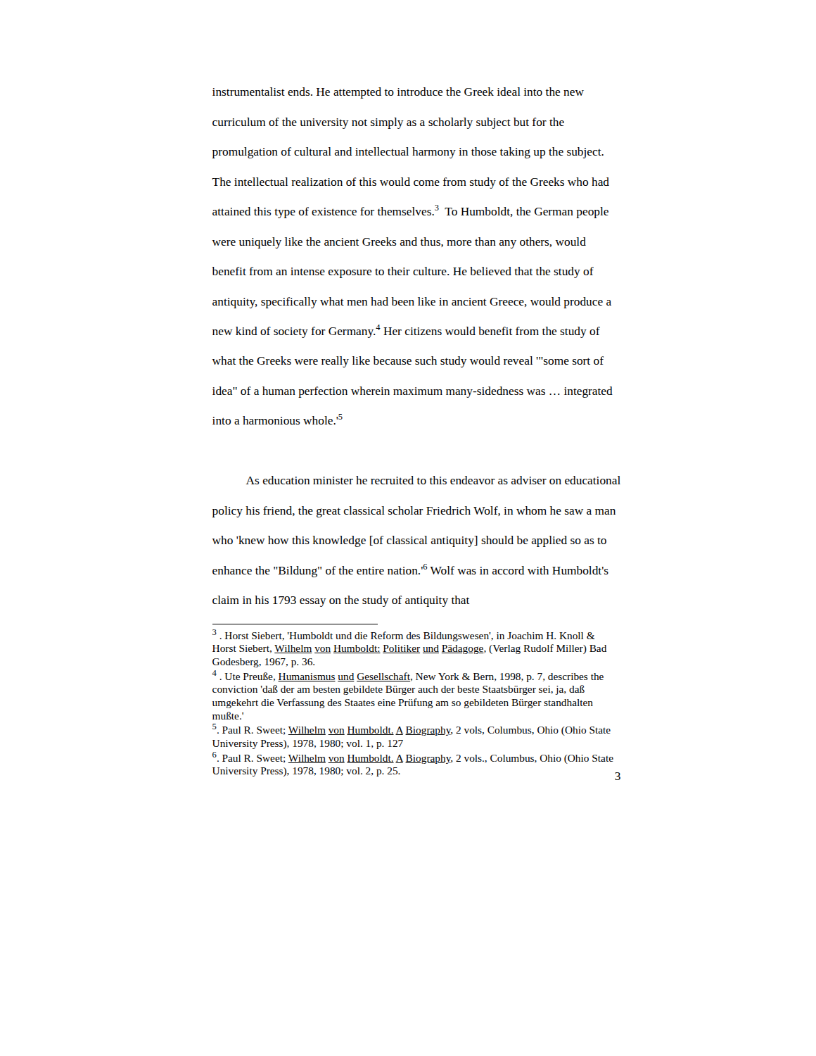instrumentalist ends. He attempted to introduce the Greek ideal into the new curriculum of the university not simply as a scholarly subject but for the promulgation of cultural and intellectual harmony in those taking up the subject. The intellectual realization of this would come from study of the Greeks who had attained this type of existence for themselves.3 To Humboldt, the German people were uniquely like the ancient Greeks and thus, more than any others, would benefit from an intense exposure to their culture. He believed that the study of antiquity, specifically what men had been like in ancient Greece, would produce a new kind of society for Germany.4 Her citizens would benefit from the study of what the Greeks were really like because such study would reveal '"some sort of idea" of a human perfection wherein maximum many-sidedness was … integrated into a harmonious whole.'5
As education minister he recruited to this endeavor as adviser on educational policy his friend, the great classical scholar Friedrich Wolf, in whom he saw a man who 'knew how this knowledge [of classical antiquity] should be applied so as to enhance the "Bildung" of the entire nation.'6 Wolf was in accord with Humboldt's claim in his 1793 essay on the study of antiquity that
3 . Horst Siebert, 'Humboldt und die Reform des Bildungswesen', in Joachim H. Knoll & Horst Siebert, Wilhelm von Humboldt: Politiker und Pädagoge, (Verlag Rudolf Miller) Bad Godesberg, 1967, p. 36.
4 . Ute Preuße, Humanismus und Gesellschaft, New York & Bern, 1998, p. 7, describes the conviction 'daß der am besten gebildete Bürger auch der beste Staatsbürger sei, ja, daß umgekehrt die Verfassung des Staates eine Prüfung am so gebildeten Bürger standhalten mußte.'
5. Paul R. Sweet; Wilhelm von Humboldt. A Biography, 2 vols, Columbus, Ohio (Ohio State University Press), 1978, 1980; vol. 1, p. 127
6. Paul R. Sweet; Wilhelm von Humboldt. A Biography, 2 vols., Columbus, Ohio (Ohio State University Press), 1978, 1980; vol. 2, p. 25.
3